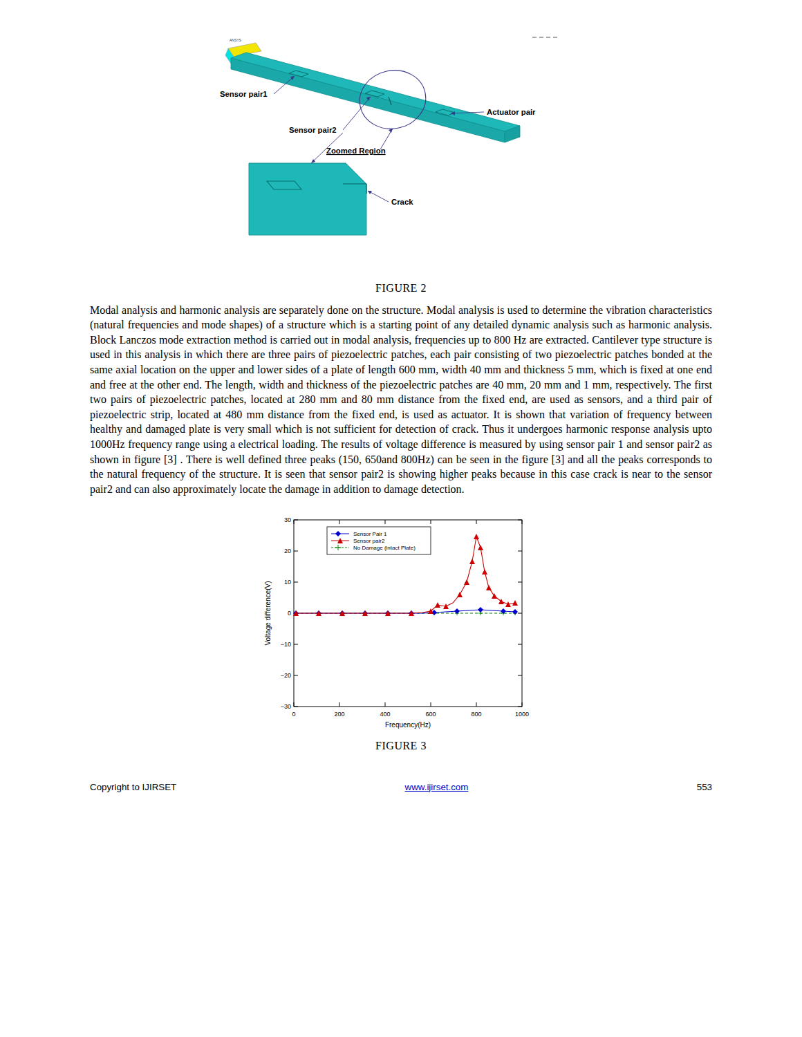ANSYS Sensor pair1 Sensor pair2 Actuator pair Zoomed Region Crack
FIGURE 2
Modal analysis and harmonic analysis are separately done on the structure. Modal analysis is used to determine the vibration characteristics (natural frequencies and mode shapes) of a structure which is a starting point of any detailed dynamic analysis such as harmonic analysis. Block Lanczos mode extraction method is carried out in modal analysis, frequencies up to 800 Hz are extracted. Cantilever type structure is used in this analysis in which there are three pairs of piezoelectric patches, each pair consisting of two piezoelectric patches bonded at the same axial location on the upper and lower sides of a plate of length 600 mm, width 40 mm and thickness 5 mm, which is fixed at one end and free at the other end. The length, width and thickness of the piezoelectric patches are 40 mm, 20 mm and 1 mm, respectively. The first two pairs of piezoelectric patches, located at 280 mm and 80 mm distance from the fixed end, are used as sensors, and a third pair of piezoelectric strip, located at 480 mm distance from the fixed end, is used as actuator. It is shown that variation of frequency between healthy and damaged plate is very small which is not sufficient for detection of crack. Thus it undergoes harmonic response analysis upto 1000Hz frequency range using a electrical loading. The results of voltage difference is measured by using sensor pair 1 and sensor pair2 as shown in figure [3] . There is well defined three peaks (150, 650and 800Hz) can be seen in the figure [3] and all the peaks corresponds to the natural frequency of the structure. It is seen that sensor pair2 is showing higher peaks because in this case crack is near to the sensor pair2 and can also approximately locate the damage in addition to damage detection.
30 20 10 0 −10 −20 −30 0 200 400 600 800 1000 Frequency(Hz) Voltage difference(V) Sensor Pair 1 Sensor pair2 No Damage (intact Plate)
FIGURE 3
Copyright to IJIRSET www.ijirset.com 553